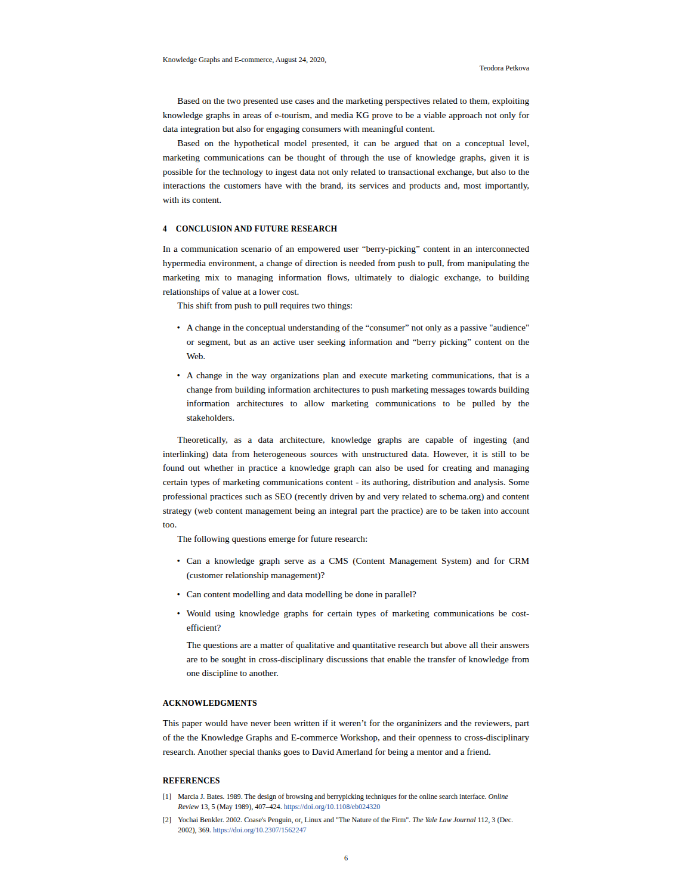Knowledge Graphs and E-commerce, August 24, 2020,
Teodora Petkova
Based on the two presented use cases and the marketing perspectives related to them, exploiting knowledge graphs in areas of e-tourism, and media KG prove to be a viable approach not only for data integration but also for engaging consumers with meaningful content.
Based on the hypothetical model presented, it can be argued that on a conceptual level, marketing communications can be thought of through the use of knowledge graphs, given it is possible for the technology to ingest data not only related to transactional exchange, but also to the interactions the customers have with the brand, its services and products and, most importantly, with its content.
4 Conclusion and Future Research
In a communication scenario of an empowered user “berry-picking” content in an interconnected hypermedia environment, a change of direction is needed from push to pull, from manipulating the marketing mix to managing information flows, ultimately to dialogic exchange, to building relationships of value at a lower cost.
This shift from push to pull requires two things:
A change in the conceptual understanding of the “consumer” not only as a passive "audience" or segment, but as an active user seeking information and “berry picking” content on the Web.
A change in the way organizations plan and execute marketing communications, that is a change from building information architectures to push marketing messages towards building information architectures to allow marketing communications to be pulled by the stakeholders.
Theoretically, as a data architecture, knowledge graphs are capable of ingesting (and interlinking) data from heterogeneous sources with unstructured data. However, it is still to be found out whether in practice a knowledge graph can also be used for creating and managing certain types of marketing communications content - its authoring, distribution and analysis. Some professional practices such as SEO (recently driven by and very related to schema.org) and content strategy (web content management being an integral part the practice) are to be taken into account too.
The following questions emerge for future research:
Can a knowledge graph serve as a CMS (Content Management System) and for CRM (customer relationship management)?
Can content modelling and data modelling be done in parallel?
Would using knowledge graphs for certain types of marketing communications be cost-efficient? The questions are a matter of qualitative and quantitative research but above all their answers are to be sought in cross-disciplinary discussions that enable the transfer of knowledge from one discipline to another.
Acknowledgments
This paper would have never been written if it weren’t for the organinizers and the reviewers, part of the the Knowledge Graphs and E-commerce Workshop, and their openness to cross-disciplinary research. Another special thanks goes to David Amerland for being a mentor and a friend.
References
[1] Marcia J. Bates. 1989. The design of browsing and berrypicking techniques for the online search interface. Online Review 13, 5 (May 1989), 407–424. https://doi.org/10.1108/eb024320
[2] Yochai Benkler. 2002. Coase's Penguin, or, Linux and "The Nature of the Firm". The Yale Law Journal 112, 3 (Dec. 2002), 369. https://doi.org/10.2307/1562247
6